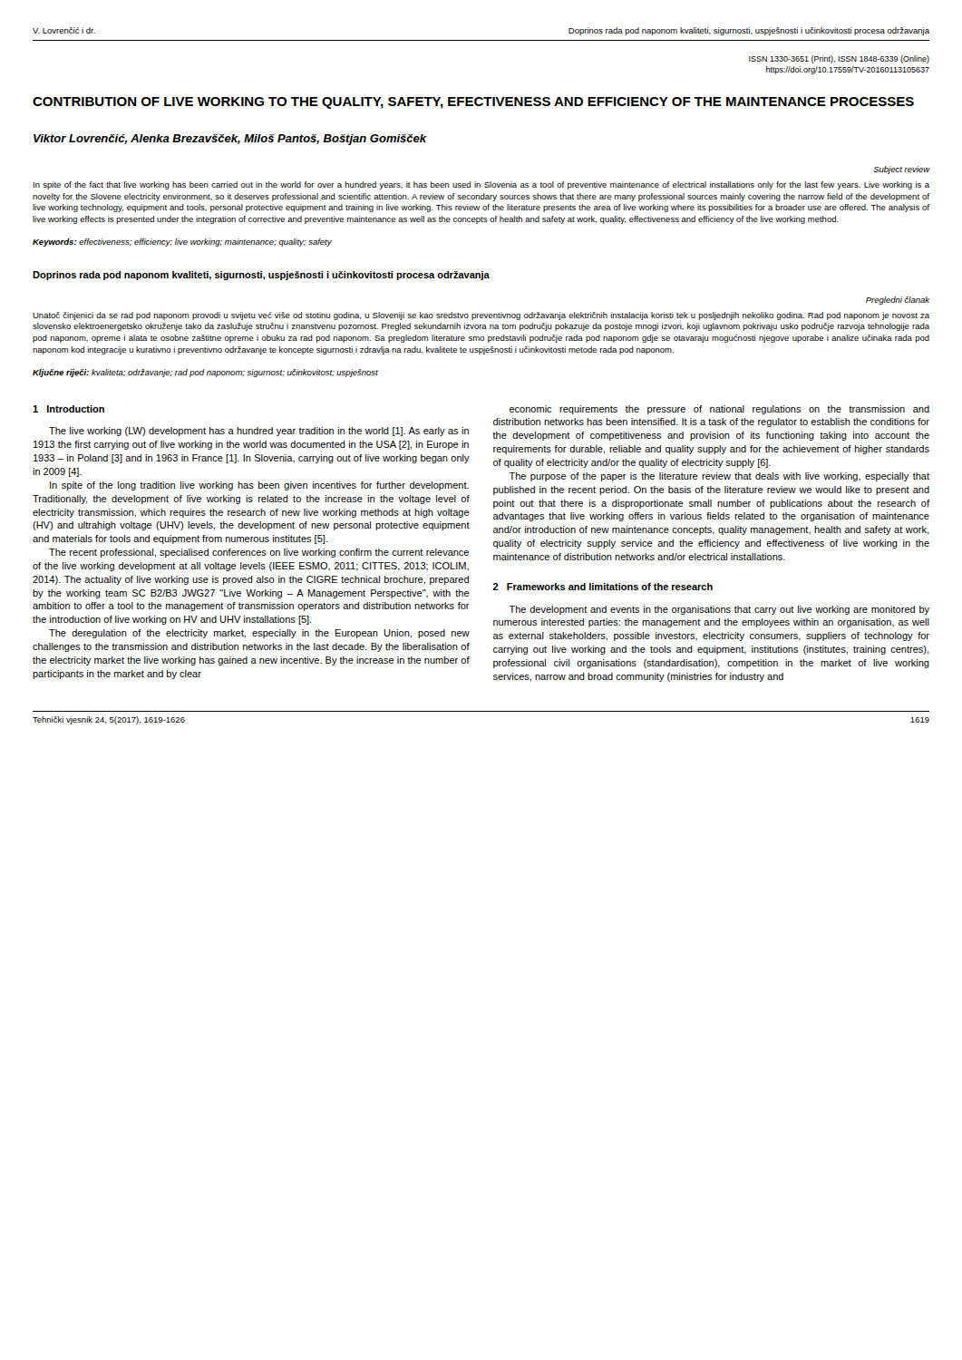V. Lovrenčić i dr.
Doprinos rada pod naponom kvaliteti, sigurnosti, uspješnosti i učinkovitosti procesa održavanja
ISSN 1330-3651 (Print), ISSN 1848-6339 (Online)
https://doi.org/10.17559/TV-20160113105637
Contribution of Live Working to the Quality, Safety, Efectiveness and Efficiency of the Maintenance Processes
Viktor Lovrenčić, Alenka Brezavšček, Miloš Pantoš, Boštjan Gomišček
Subject review
In spite of the fact that live working has been carried out in the world for over a hundred years, it has been used in Slovenia as a tool of preventive maintenance of electrical installations only for the last few years. Live working is a novelty for the Slovene electricity environment, so it deserves professional and scientific attention. A review of secondary sources shows that there are many professional sources mainly covering the narrow field of the development of live working technology, equipment and tools, personal protective equipment and training in live working. This review of the literature presents the area of live working where its possibilities for a broader use are offered. The analysis of live working effects is presented under the integration of corrective and preventive maintenance as well as the concepts of health and safety at work, quality, effectiveness and efficiency of the live working method.
Keywords: effectiveness; efficiency; live working; maintenance; quality; safety
Doprinos rada pod naponom kvaliteti, sigurnosti, uspješnosti i učinkovitosti procesa održavanja
Pregledni članak
Unatoč činjenici da se rad pod naponom provodi u svijetu već više od stotinu godina, u Sloveniji se kao sredstvo preventivnog održavanja električnih instalacija koristi tek u posljednjih nekoliko godina. Rad pod naponom je novost za slovensko elektroenergetsko okruženje tako da zaslužuje stručnu i znanstvenu pozornost. Pregled sekundarnih izvora na tom području pokazuje da postoje mnogi izvori, koji uglavnom pokrivaju usko područje razvoja tehnologije rada pod naponom, opreme i alata te osobne zaštitne opreme i obuku za rad pod naponom. Sa pregledom literature smo predstavili područje rada pod naponom gdje se otavaraju mogućnosti njegove uporabe i analize učinaka rada pod naponom kod integracije u kurativno i preventivno održavanje te koncepte sigurnosti i zdravlja na radu, kvalitete te uspješnosti i učinkovitosti metode rada pod naponom.
Ključne riječi: kvaliteta; održavanje; rad pod naponom; sigurnost; učinkovitost; uspješnost
1 Introduction
The live working (LW) development has a hundred year tradition in the world [1]. As early as in 1913 the first carrying out of live working in the world was documented in the USA [2], in Europe in 1933 – in Poland [3] and in 1963 in France [1]. In Slovenia, carrying out of live working began only in 2009 [4].
In spite of the long tradition live working has been given incentives for further development. Traditionally, the development of live working is related to the increase in the voltage level of electricity transmission, which requires the research of new live working methods at high voltage (HV) and ultrahigh voltage (UHV) levels, the development of new personal protective equipment and materials for tools and equipment from numerous institutes [5].
The recent professional, specialised conferences on live working confirm the current relevance of the live working development at all voltage levels (IEEE ESMO, 2011; CITTES, 2013; ICOLIM, 2014). The actuality of live working use is proved also in the CIGRE technical brochure, prepared by the working team SC B2/B3 JWG27 "Live Working – A Management Perspective", with the ambition to offer a tool to the management of transmission operators and distribution networks for the introduction of live working on HV and UHV installations [5].
The deregulation of the electricity market, especially in the European Union, posed new challenges to the transmission and distribution networks in the last decade. By the liberalisation of the electricity market the live working has gained a new incentive. By the increase in the number of participants in the market and by clear
economic requirements the pressure of national regulations on the transmission and distribution networks has been intensified. It is a task of the regulator to establish the conditions for the development of competitiveness and provision of its functioning taking into account the requirements for durable, reliable and quality supply and for the achievement of higher standards of quality of electricity and/or the quality of electricity supply [6].
The purpose of the paper is the literature review that deals with live working, especially that published in the recent period. On the basis of the literature review we would like to present and point out that there is a disproportionate small number of publications about the research of advantages that live working offers in various fields related to the organisation of maintenance and/or introduction of new maintenance concepts, quality management, health and safety at work, quality of electricity supply service and the efficiency and effectiveness of live working in the maintenance of distribution networks and/or electrical installations.
2 Frameworks and limitations of the research
The development and events in the organisations that carry out live working are monitored by numerous interested parties: the management and the employees within an organisation, as well as external stakeholders, possible investors, electricity consumers, suppliers of technology for carrying out live working and the tools and equipment, institutions (institutes, training centres), professional civil organisations (standardisation), competition in the market of live working services, narrow and broad community (ministries for industry and
Tehnički vjesnik 24, 5(2017), 1619-1626
1619